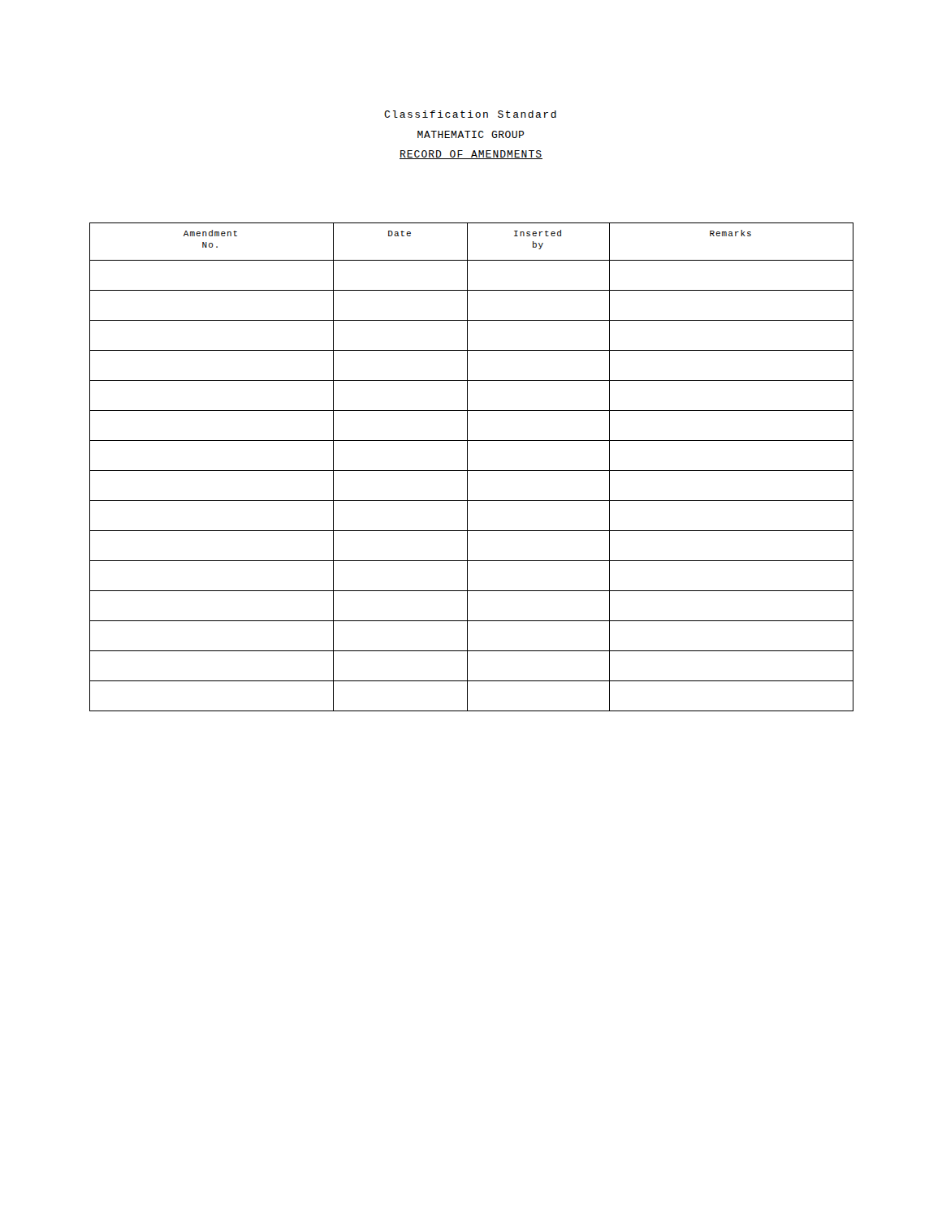Classification Standard
MATHEMATIC GROUP
RECORD OF AMENDMENTS
| Amendment No. | Date | Inserted by | Remarks |
| --- | --- | --- | --- |